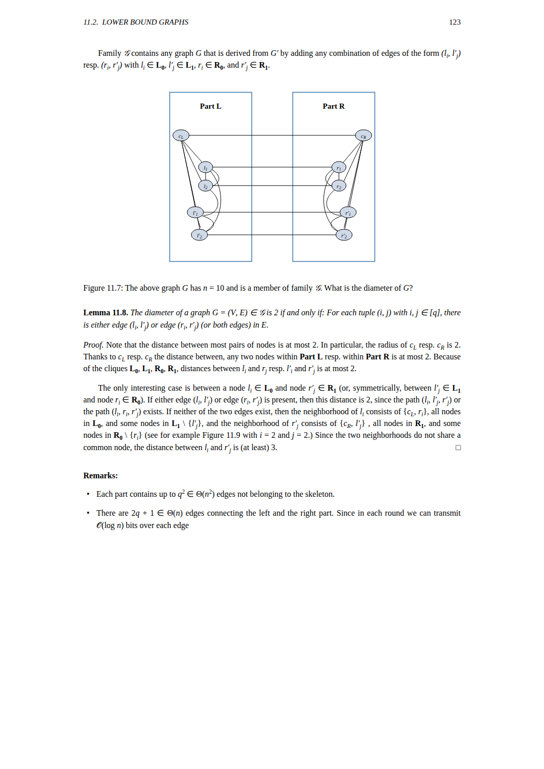11.2. LOWER BOUND GRAPHS 123
Family 𝒢 contains any graph G that is derived from G′ by adding any combination of edges of the form (li, l′j) resp. (ri, r′j) with li ∈ L0, l′j ∈ L1, ri ∈ R0, and r′j ∈ R1.
Part L Part R cL l1 l2 l′1 l′2 cR r1 r2 r′1 r′2
Figure 11.7: The above graph G has n = 10 and is a member of family 𝒢. What is the diameter of G?
Lemma 11.8. The diameter of a graph G = (V, E) ∈ 𝒢 is 2 if and only if: For each tuple (i, j) with i, j ∈ [q], there is either edge (li, l′j) or edge (ri, r′j) (or both edges) in E.
Proof. Note that the distance between most pairs of nodes is at most 2. In particular, the radius of cL resp. cR is 2. Thanks to cL resp. cR the distance between, any two nodes within Part L resp. within Part R is at most 2. Because of the cliques L0, L1, R0, R1, distances between li and rj resp. l′i and r′j is at most 2.
The only interesting case is between a node li ∈ L0 and node r′j ∈ R1 (or, symmetrically, between l′j ∈ L1 and node ri ∈ R0). If either edge (li, l′j) or edge (ri, r′j) is present, then this distance is 2, since the path (li, l′j, r′j) or the path (li, ri, r′j) exists. If neither of the two edges exist, then the neighborhood of li consists of {cL, ri}, all nodes in L0, and some nodes in L1 \ {l′j}, and the neighborhood of r′j consists of {cR, l′j} , all nodes in R1, and some nodes in R0 \ {ri} (see for example Figure 11.9 with i = 2 and j = 2.) Since the two neighborhoods do not share a common node, the distance between li and r′j is (at least) 3. □
Remarks:
Each part contains up to q2 ∈ Θ(n2) edges not belonging to the skeleton.
There are 2q + 1 ∈ Θ(n) edges connecting the left and the right part. Since in each round we can transmit 𝒪(log n) bits over each edge